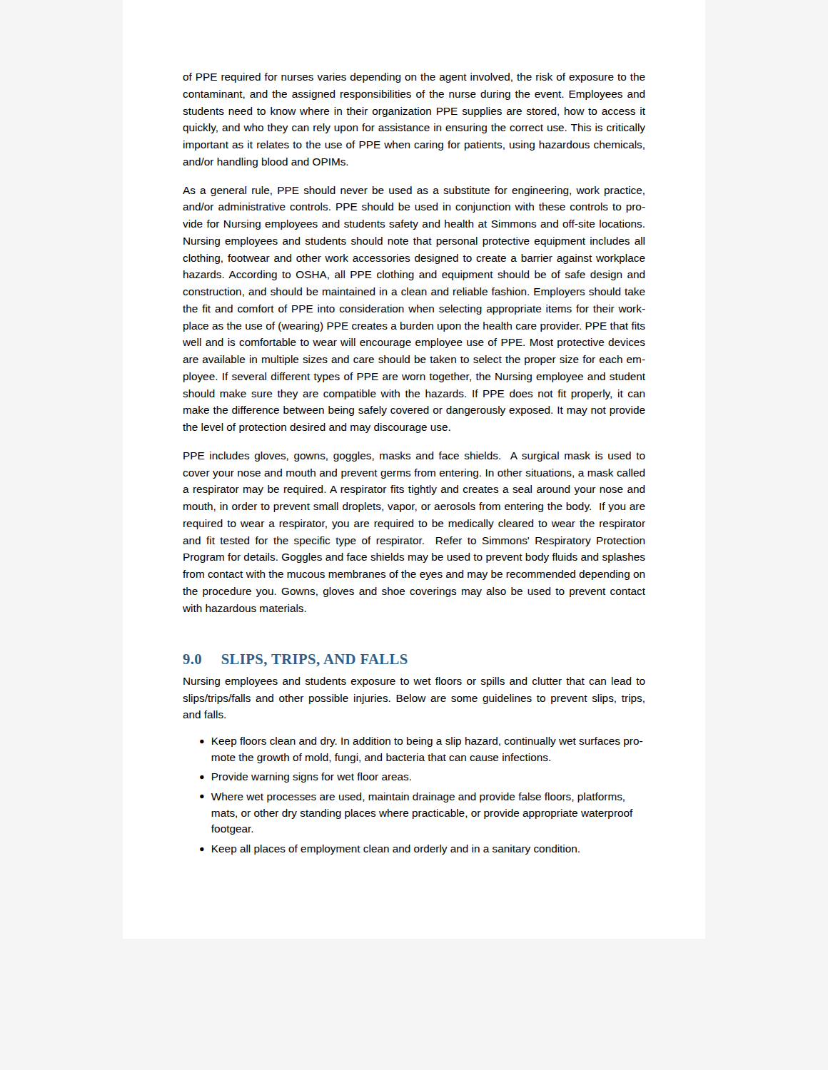of PPE required for nurses varies depending on the agent involved, the risk of exposure to the contaminant, and the assigned responsibilities of the nurse during the event. Employees and students need to know where in their organization PPE supplies are stored, how to access it quickly, and who they can rely upon for assistance in ensuring the correct use. This is critically important as it relates to the use of PPE when caring for patients, using hazardous chemicals, and/or handling blood and OPIMs.
As a general rule, PPE should never be used as a substitute for engineering, work practice, and/or administrative controls. PPE should be used in conjunction with these controls to provide for Nursing employees and students safety and health at Simmons and off-site locations. Nursing employees and students should note that personal protective equipment includes all clothing, footwear and other work accessories designed to create a barrier against workplace hazards. According to OSHA, all PPE clothing and equipment should be of safe design and construction, and should be maintained in a clean and reliable fashion. Employers should take the fit and comfort of PPE into consideration when selecting appropriate items for their workplace as the use of (wearing) PPE creates a burden upon the health care provider. PPE that fits well and is comfortable to wear will encourage employee use of PPE. Most protective devices are available in multiple sizes and care should be taken to select the proper size for each employee. If several different types of PPE are worn together, the Nursing employee and student should make sure they are compatible with the hazards. If PPE does not fit properly, it can make the difference between being safely covered or dangerously exposed. It may not provide the level of protection desired and may discourage use.
PPE includes gloves, gowns, goggles, masks and face shields. A surgical mask is used to cover your nose and mouth and prevent germs from entering. In other situations, a mask called a respirator may be required. A respirator fits tightly and creates a seal around your nose and mouth, in order to prevent small droplets, vapor, or aerosols from entering the body. If you are required to wear a respirator, you are required to be medically cleared to wear the respirator and fit tested for the specific type of respirator. Refer to Simmons' Respiratory Protection Program for details. Goggles and face shields may be used to prevent body fluids and splashes from contact with the mucous membranes of the eyes and may be recommended depending on the procedure you. Gowns, gloves and shoe coverings may also be used to prevent contact with hazardous materials.
9.0 SLIPS, TRIPS, AND FALLS
Nursing employees and students exposure to wet floors or spills and clutter that can lead to slips/trips/falls and other possible injuries. Below are some guidelines to prevent slips, trips, and falls.
Keep floors clean and dry. In addition to being a slip hazard, continually wet surfaces promote the growth of mold, fungi, and bacteria that can cause infections.
Provide warning signs for wet floor areas.
Where wet processes are used, maintain drainage and provide false floors, platforms, mats, or other dry standing places where practicable, or provide appropriate waterproof footgear.
Keep all places of employment clean and orderly and in a sanitary condition.